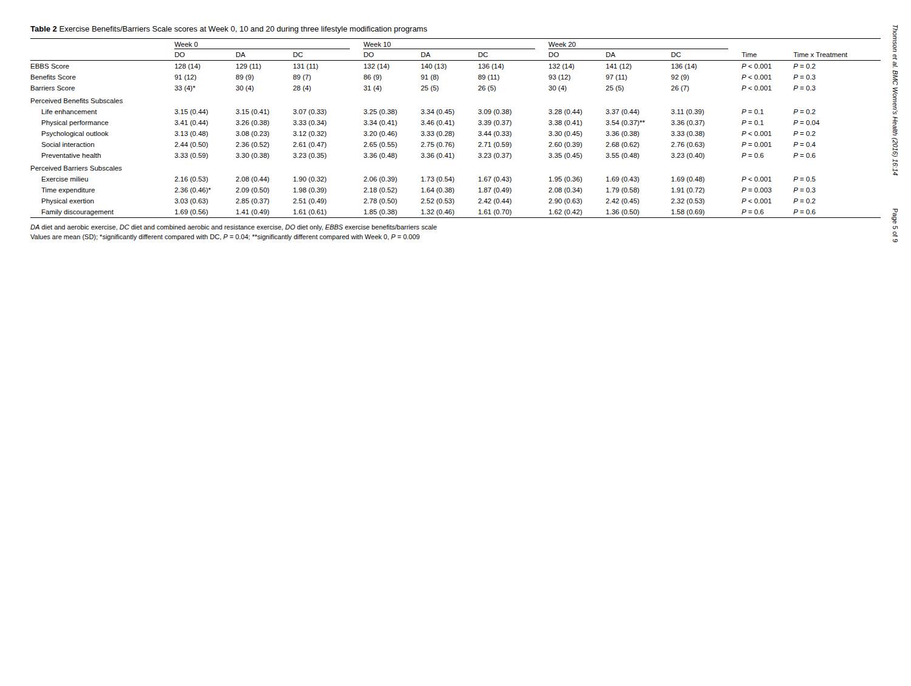Thomson et al. BMC Women's Health (2016) 16:14
Page 5 of 9
Table 2 Exercise Benefits/Barriers Scale scores at Week 0, 10 and 20 during three lifestyle modification programs
| | Week 0 | | Week 10 | | Week 20 | | | |
| --- | --- | --- | --- | --- | --- | --- | --- | --- |
| | DO | DA | DC | | DO | DA | DC | | DO | DA | DC | | Time | Time x Treatment |
| EBBS Score | 128 (14) | 129 (11) | 131 (11) | | 132 (14) | 140 (13) | 136 (14) | | 132 (14) | 141 (12) | 136 (14) | | P < 0.001 | P = 0.2 |
| Benefits Score | 91 (12) | 89 (9) | 89 (7) | | 86 (9) | 91 (8) | 89 (11) | | 93 (12) | 97 (11) | 92 (9) | | P < 0.001 | P = 0.3 |
| Barriers Score | 33 (4)* | 30 (4) | 28 (4) | | 31 (4) | 25 (5) | 26 (5) | | 30 (4) | 25 (5) | 26 (7) | | P < 0.001 | P = 0.3 |
| Perceived Benefits Subscales | |
| Life enhancement | 3.15 (0.44) | 3.15 (0.41) | 3.07 (0.33) | | 3.25 (0.38) | 3.34 (0.45) | 3.09 (0.38) | | 3.28 (0.44) | 3.37 (0.44) | 3.11 (0.39) | | P = 0.1 | P = 0.2 |
| Physical performance | 3.41 (0.44) | 3.26 (0.38) | 3.33 (0.34) | | 3.34 (0.41) | 3.46 (0.41) | 3.39 (0.37) | | 3.38 (0.41) | 3.54 (0.37)** | 3.36 (0.37) | | P = 0.1 | P = 0.04 |
| Psychological outlook | 3.13 (0.48) | 3.08 (0.23) | 3.12 (0.32) | | 3.20 (0.46) | 3.33 (0.28) | 3.44 (0.33) | | 3.30 (0.45) | 3.36 (0.38) | 3.33 (0.38) | | P < 0.001 | P = 0.2 |
| Social interaction | 2.44 (0.50) | 2.36 (0.52) | 2.61 (0.47) | | 2.65 (0.55) | 2.75 (0.76) | 2.71 (0.59) | | 2.60 (0.39) | 2.68 (0.62) | 2.76 (0.63) | | P = 0.001 | P = 0.4 |
| Preventative health | 3.33 (0.59) | 3.30 (0.38) | 3.23 (0.35) | | 3.36 (0.48) | 3.36 (0.41) | 3.23 (0.37) | | 3.35 (0.45) | 3.55 (0.48) | 3.23 (0.40) | | P = 0.6 | P = 0.6 |
| Perceived Barriers Subscales | |
| Exercise milieu | 2.16 (0.53) | 2.08 (0.44) | 1.90 (0.32) | | 2.06 (0.39) | 1.73 (0.54) | 1.67 (0.43) | | 1.95 (0.36) | 1.69 (0.43) | 1.69 (0.48) | | P < 0.001 | P = 0.5 |
| Time expenditure | 2.36 (0.46)* | 2.09 (0.50) | 1.98 (0.39) | | 2.18 (0.52) | 1.64 (0.38) | 1.87 (0.49) | | 2.08 (0.34) | 1.79 (0.58) | 1.91 (0.72) | | P = 0.003 | P = 0.3 |
| Physical exertion | 3.03 (0.63) | 2.85 (0.37) | 2.51 (0.49) | | 2.78 (0.50) | 2.52 (0.53) | 2.42 (0.44) | | 2.90 (0.63) | 2.42 (0.45) | 2.32 (0.53) | | P < 0.001 | P = 0.2 |
| Family discouragement | 1.69 (0.56) | 1.41 (0.49) | 1.61 (0.61) | | 1.85 (0.38) | 1.32 (0.46) | 1.61 (0.70) | | 1.62 (0.42) | 1.36 (0.50) | 1.58 (0.69) | | P = 0.6 | P = 0.6 |
DA diet and aerobic exercise, DC diet and combined aerobic and resistance exercise, DO diet only, EBBS exercise benefits/barriers scale
Values are mean (SD); *significantly different compared with DC, P = 0.04; **significantly different compared with Week 0, P = 0.009